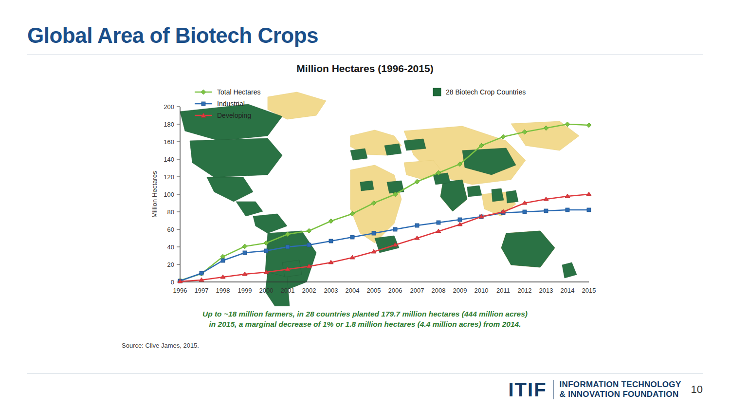Global Area of Biotech Crops
Million Hectares (1996-2015)
Global area of biotech crops, million hectares, 1996–2015 Total hectares rise from near zero in 1996 to about 180 million hectares in 2015. Industrial country area rises to roughly 80 million hectares. Developing country area rises to nearly 100 million hectares, surpassing industrial countries around 2011–2012. A background world map shades 28 biotech crop countries in dark green. 200 180 160 140 120 100 80 60 40 20 0 Million Hectares 1996 1997 1998 1999 2000 2001 2002 2003 2004 2005 2006 2007 2008 2009 2010 2011 2012 2013 2014 2015 Total Hectares Industrial Developing 28 Biotech Crop Countries
Up to ~18 million farmers, in 28 countries planted 179.7 million hectares (444 million acres)
in 2015, a marginal decrease of 1% or 1.8 million hectares (4.4 million acres) from 2014.
Source: Clive James, 2015.
ITIF INFORMATION TECHNOLOGY
& INNOVATION FOUNDATION
10